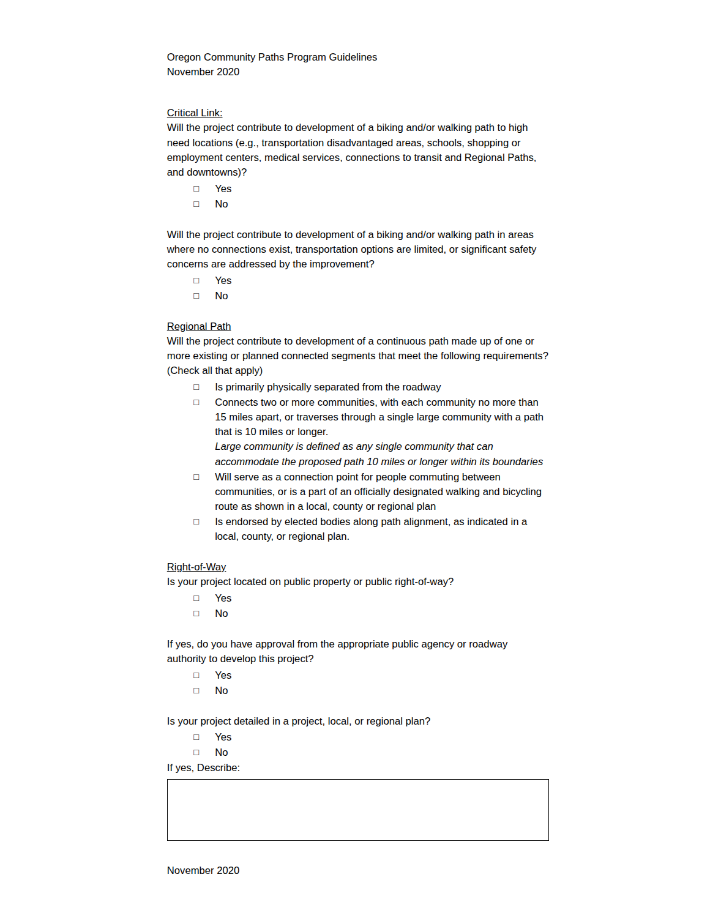Oregon Community Paths Program Guidelines
November 2020
Critical Link:
Will the project contribute to development of a biking and/or walking path to high need locations (e.g., transportation disadvantaged areas, schools, shopping or employment centers, medical services, connections to transit and Regional Paths, and downtowns)?
Yes
No
Will the project contribute to development of a biking and/or walking path in areas where no connections exist, transportation options are limited, or significant safety concerns are addressed by the improvement?
Yes
No
Regional Path
Will the project contribute to development of a continuous path made up of one or more existing or planned connected segments that meet the following requirements? (Check all that apply)
Is primarily physically separated from the roadway
Connects two or more communities, with each community no more than 15 miles apart, or traverses through a single large community with a path that is 10 miles or longer. Large community is defined as any single community that can accommodate the proposed path 10 miles or longer within its boundaries
Will serve as a connection point for people commuting between communities, or is a part of an officially designated walking and bicycling route as shown in a local, county or regional plan
Is endorsed by elected bodies along path alignment, as indicated in a local, county, or regional plan.
Right-of-Way
Is your project located on public property or public right-of-way?
Yes
No
If yes, do you have approval from the appropriate public agency or roadway authority to develop this project?
Yes
No
Is your project detailed in a project, local, or regional plan?
Yes
No
If yes, Describe:
November 2020